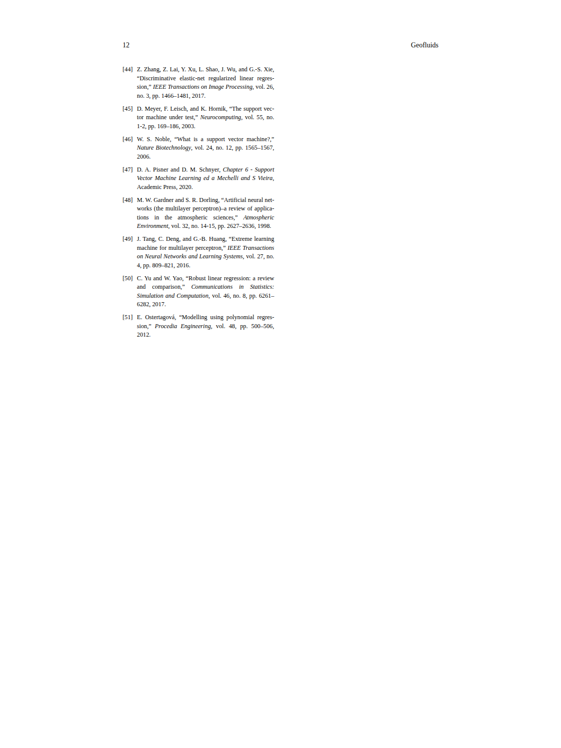12 Geofluids
[44] Z. Zhang, Z. Lai, Y. Xu, L. Shao, J. Wu, and G.-S. Xie, “Discriminative elastic-net regularized linear regression,” IEEE Transactions on Image Processing, vol. 26, no. 3, pp. 1466–1481, 2017.
[45] D. Meyer, F. Leisch, and K. Hornik, “The support vector machine under test,” Neurocomputing, vol. 55, no. 1-2, pp. 169–186, 2003.
[46] W. S. Noble, “What is a support vector machine?,” Nature Biotechnology, vol. 24, no. 12, pp. 1565–1567, 2006.
[47] D. A. Pisner and D. M. Schnyer, Chapter 6 - Support Vector Machine Learning ed a Mechelli and S Vieira, Academic Press, 2020.
[48] M. W. Gardner and S. R. Dorling, “Artificial neural networks (the multilayer perceptron)–a review of applications in the atmospheric sciences,” Atmospheric Environment, vol. 32, no. 14-15, pp. 2627–2636, 1998.
[49] J. Tang, C. Deng, and G.-B. Huang, “Extreme learning machine for multilayer perceptron,” IEEE Transactions on Neural Networks and Learning Systems, vol. 27, no. 4, pp. 809–821, 2016.
[50] C. Yu and W. Yao, “Robust linear regression: a review and comparison,” Communications in Statistics: Simulation and Computation, vol. 46, no. 8, pp. 6261–6282, 2017.
[51] E. Ostertagová, “Modelling using polynomial regression,” Procedia Engineering, vol. 48, pp. 500–506, 2012.